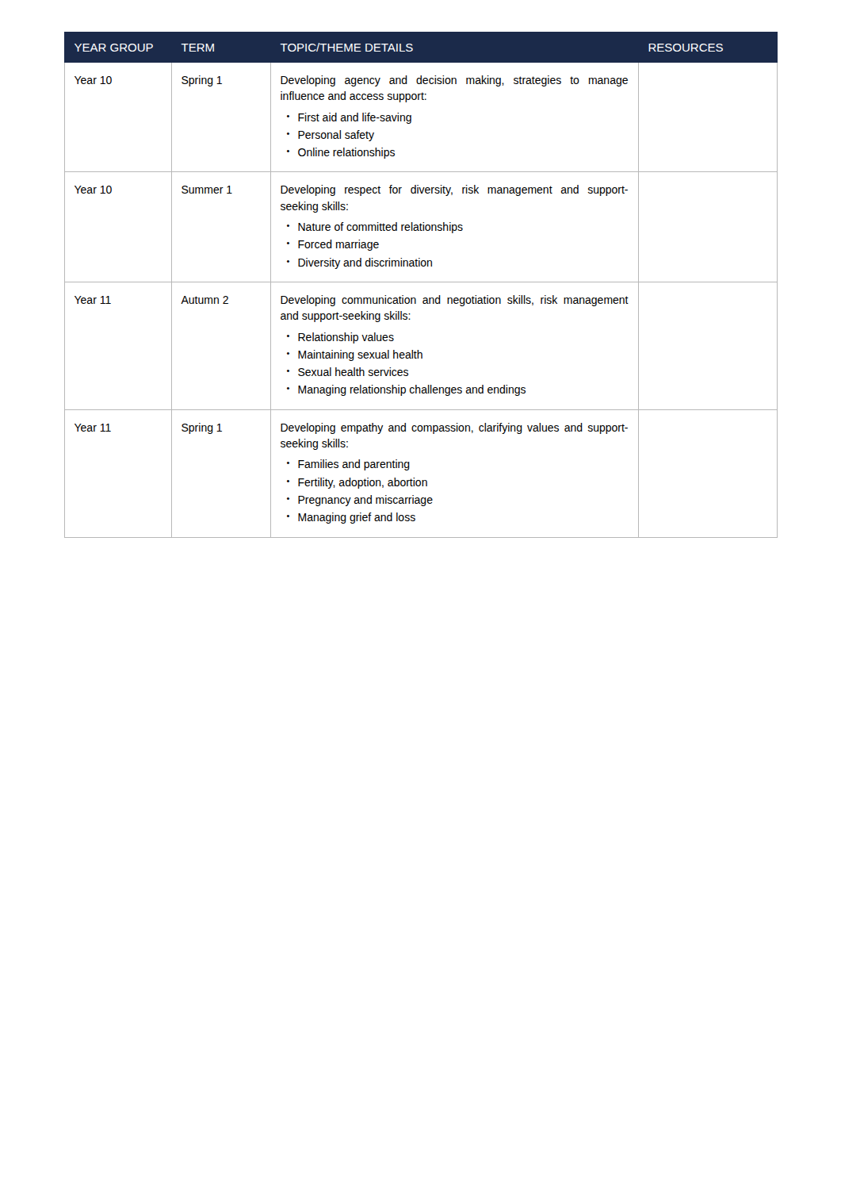| YEAR GROUP | TERM | TOPIC/THEME DETAILS | RESOURCES |
| --- | --- | --- | --- |
| Year 10 | Spring 1 | Developing agency and decision making, strategies to manage influence and access support: First aid and life-saving Personal safety Online relationships | |
| Year 10 | Summer 1 | Developing respect for diversity, risk management and support- seeking skills: Nature of committed relationships Forced marriage Diversity and discrimination | |
| Year 11 | Autumn 2 | Developing communication and negotiation skills, risk management and support-seeking skills: Relationship values Maintaining sexual health Sexual health services Managing relationship challenges and endings | |
| Year 11 | Spring 1 | Developing empathy and compassion, clarifying values and support-seeking skills: Families and parenting Fertility, adoption, abortion Pregnancy and miscarriage Managing grief and loss | |